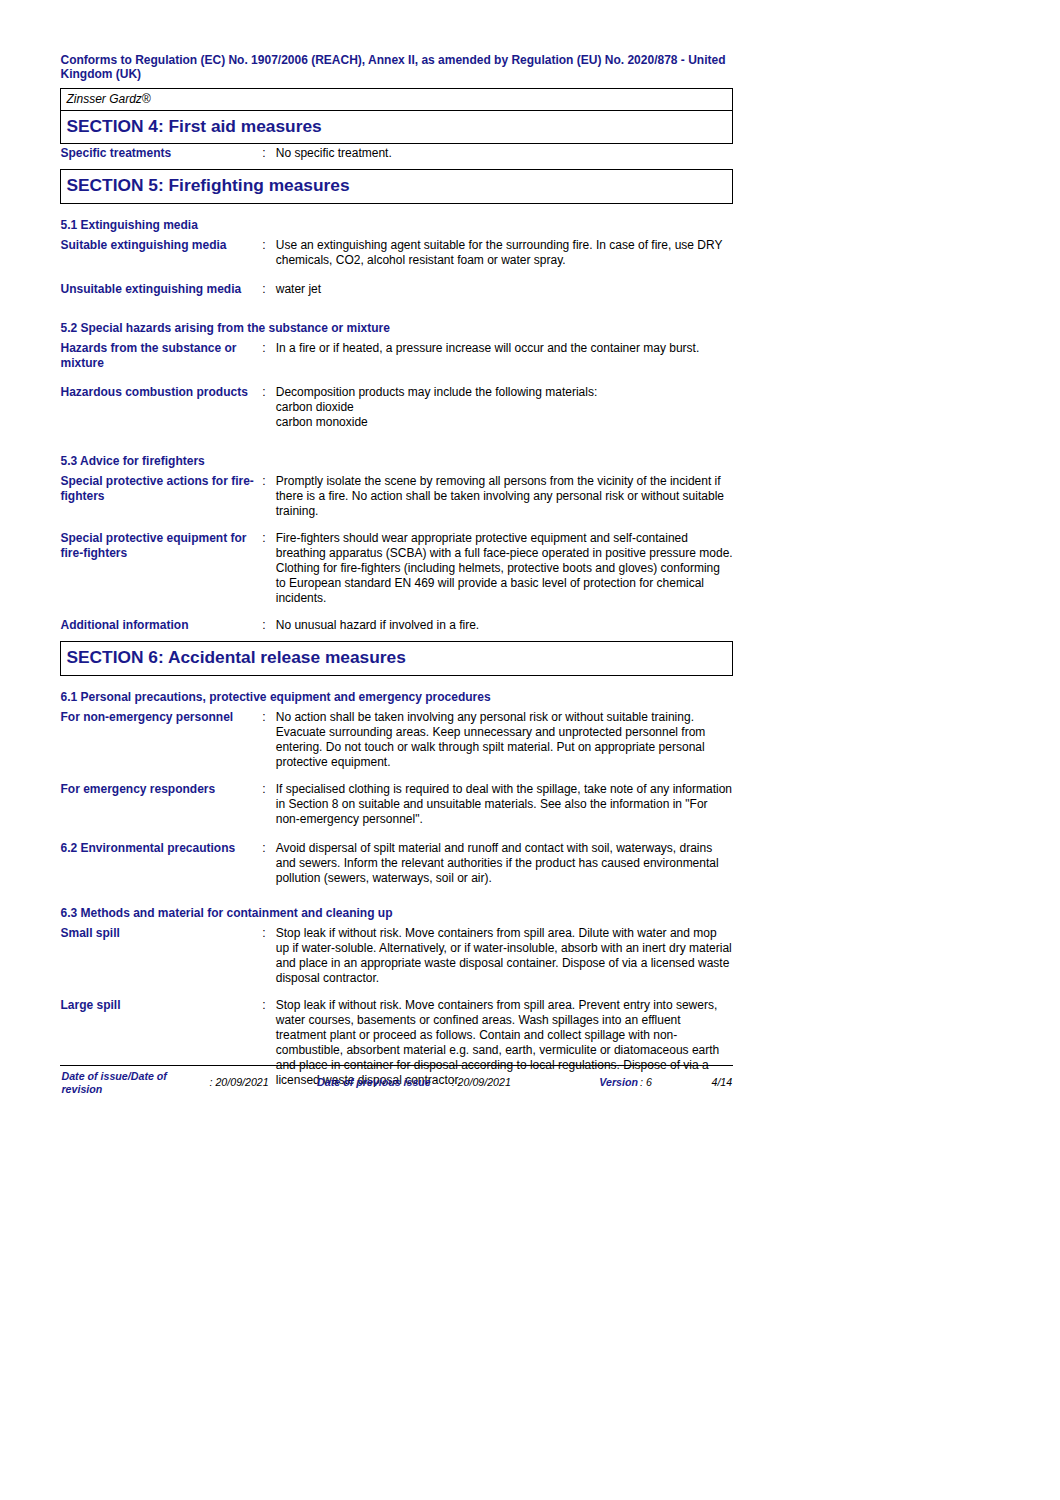Conforms to Regulation (EC) No. 1907/2006 (REACH), Annex II, as amended by Regulation (EU) No. 2020/878 - United Kingdom (UK)
Zinsser Gardz®
SECTION 4: First aid measures
| Specific treatments | : | No specific treatment. |
SECTION 5: Firefighting measures
5.1 Extinguishing media
| Suitable extinguishing media | : | Use an extinguishing agent suitable for the surrounding fire. In case of fire, use DRY chemicals, CO2, alcohol resistant foam or water spray. |
| Unsuitable extinguishing media | : | water jet |
5.2 Special hazards arising from the substance or mixture
| Hazards from the substance or mixture | : | In a fire or if heated, a pressure increase will occur and the container may burst. |
| Hazardous combustion products | : | Decomposition products may include the following materials: carbon dioxide carbon monoxide |
5.3 Advice for firefighters
| Special protective actions for fire-fighters | : | Promptly isolate the scene by removing all persons from the vicinity of the incident if there is a fire. No action shall be taken involving any personal risk or without suitable training. |
| Special protective equipment for fire-fighters | : | Fire-fighters should wear appropriate protective equipment and self-contained breathing apparatus (SCBA) with a full face-piece operated in positive pressure mode. Clothing for fire-fighters (including helmets, protective boots and gloves) conforming to European standard EN 469 will provide a basic level of protection for chemical incidents. |
| Additional information | : | No unusual hazard if involved in a fire. |
SECTION 6: Accidental release measures
6.1 Personal precautions, protective equipment and emergency procedures
| For non-emergency personnel | : | No action shall be taken involving any personal risk or without suitable training. Evacuate surrounding areas. Keep unnecessary and unprotected personnel from entering. Do not touch or walk through spilt material. Put on appropriate personal protective equipment. |
| For emergency responders | : | If specialised clothing is required to deal with the spillage, take note of any information in Section 8 on suitable and unsuitable materials. See also the information in "For non-emergency personnel". |
| 6.2 Environmental precautions | : | Avoid dispersal of spilt material and runoff and contact with soil, waterways, drains and sewers. Inform the relevant authorities if the product has caused environmental pollution (sewers, waterways, soil or air). |
6.3 Methods and material for containment and cleaning up
| Small spill | : | Stop leak if without risk. Move containers from spill area. Dilute with water and mop up if water-soluble. Alternatively, or if water-insoluble, absorb with an inert dry material and place in an appropriate waste disposal container. Dispose of via a licensed waste disposal contractor. |
| Large spill | : | Stop leak if without risk. Move containers from spill area. Prevent entry into sewers, water courses, basements or confined areas. Wash spillages into an effluent treatment plant or proceed as follows. Contain and collect spillage with non-combustible, absorbent material e.g. sand, earth, vermiculite or diatomaceous earth and place in container for disposal according to local regulations. Dispose of via a licensed waste disposal contractor. |
| Date of issue/Date of revision | : 20/09/2021 | Date of previous issue | : 20/09/2021 | Version | : 6 | 4/14 |